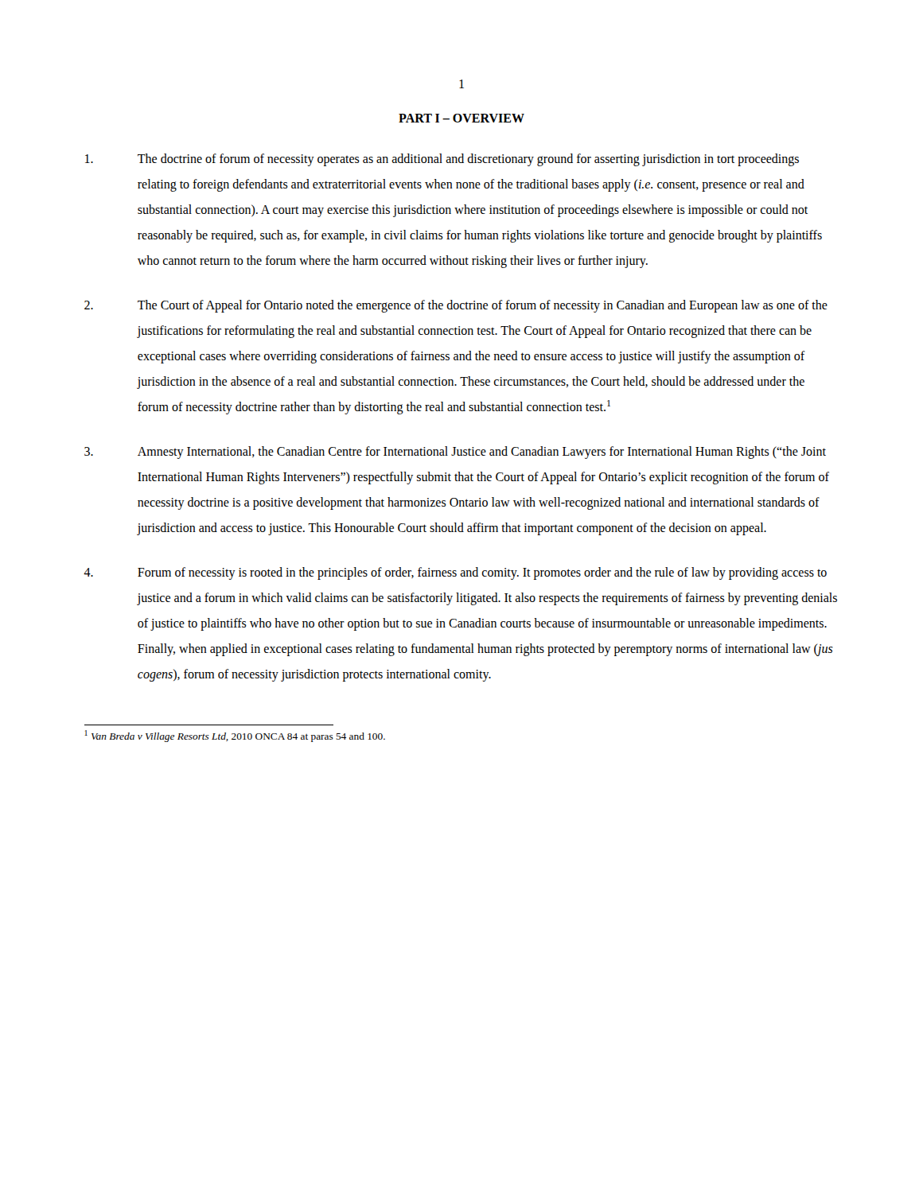1
PART I – OVERVIEW
1.
The doctrine of forum of necessity operates as an additional and discretionary ground for asserting jurisdiction in tort proceedings relating to foreign defendants and extraterritorial events when none of the traditional bases apply (i.e. consent, presence or real and substantial connection). A court may exercise this jurisdiction where institution of proceedings elsewhere is impossible or could not reasonably be required, such as, for example, in civil claims for human rights violations like torture and genocide brought by plaintiffs who cannot return to the forum where the harm occurred without risking their lives or further injury.
2.
The Court of Appeal for Ontario noted the emergence of the doctrine of forum of necessity in Canadian and European law as one of the justifications for reformulating the real and substantial connection test. The Court of Appeal for Ontario recognized that there can be exceptional cases where overriding considerations of fairness and the need to ensure access to justice will justify the assumption of jurisdiction in the absence of a real and substantial connection. These circumstances, the Court held, should be addressed under the forum of necessity doctrine rather than by distorting the real and substantial connection test.1
3.
Amnesty International, the Canadian Centre for International Justice and Canadian Lawyers for International Human Rights (“the Joint International Human Rights Interveners”) respectfully submit that the Court of Appeal for Ontario’s explicit recognition of the forum of necessity doctrine is a positive development that harmonizes Ontario law with well-recognized national and international standards of jurisdiction and access to justice. This Honourable Court should affirm that important component of the decision on appeal.
4.
Forum of necessity is rooted in the principles of order, fairness and comity. It promotes order and the rule of law by providing access to justice and a forum in which valid claims can be satisfactorily litigated. It also respects the requirements of fairness by preventing denials of justice to plaintiffs who have no other option but to sue in Canadian courts because of insurmountable or unreasonable impediments. Finally, when applied in exceptional cases relating to fundamental human rights protected by peremptory norms of international law (jus cogens), forum of necessity jurisdiction protects international comity.
1 Van Breda v Village Resorts Ltd, 2010 ONCA 84 at paras 54 and 100.